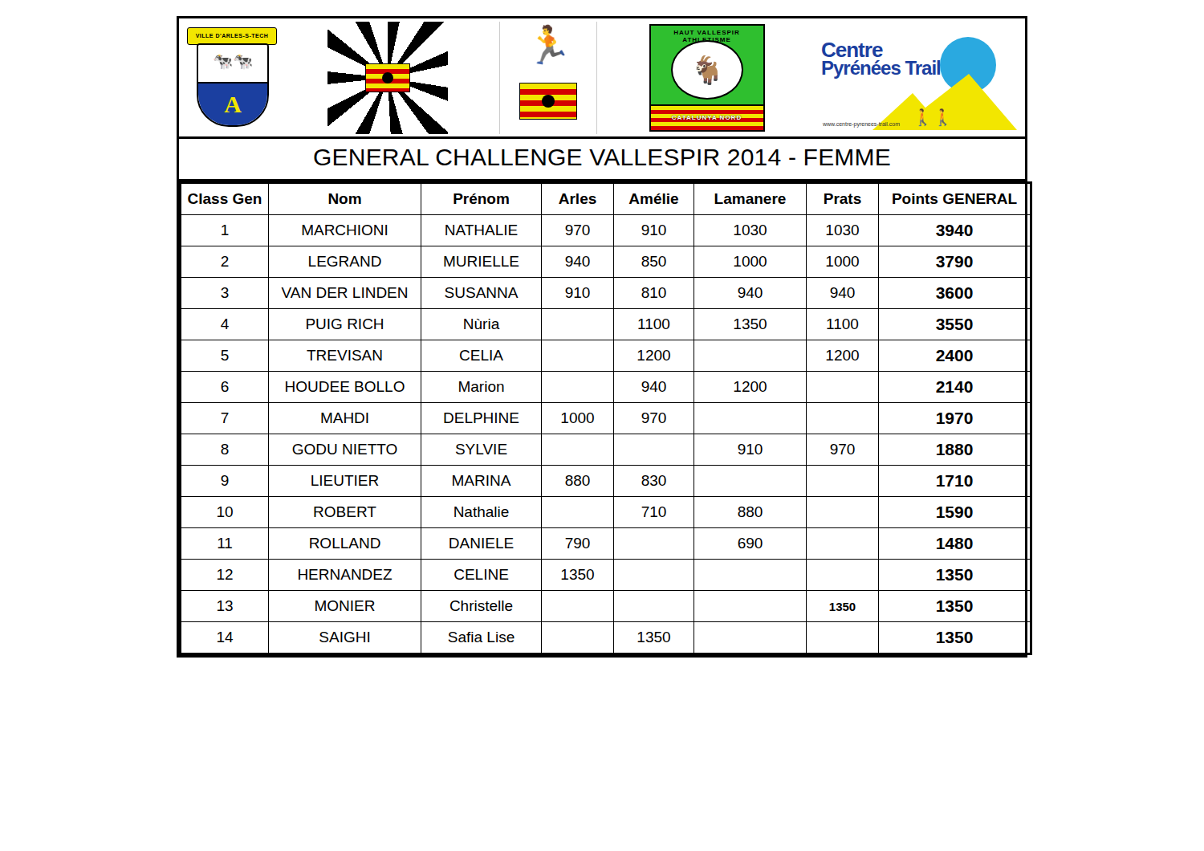VILLE D'ARLES-S-TECH
🐄🐄
A
🏃
HAUT VALLESPIR ATHLETISME
🐐
CATALUNYA NORD
CentrePyrénées Trail
🚶🚶
www.centre-pyrenees-trail.com
GENERAL CHALLENGE VALLESPIR 2014 - FEMME
| Class Gen | Nom | Prénom | Arles | Amélie | Lamanere | Prats | Points GENERAL |
| --- | --- | --- | --- | --- | --- | --- | --- |
| 1 | MARCHIONI | NATHALIE | 970 | 910 | 1030 | 1030 | 3940 |
| 2 | LEGRAND | MURIELLE | 940 | 850 | 1000 | 1000 | 3790 |
| 3 | VAN DER LINDEN | SUSANNA | 910 | 810 | 940 | 940 | 3600 |
| 4 | PUIG RICH | Nùria | | 1100 | 1350 | 1100 | 3550 |
| 5 | TREVISAN | CELIA | | 1200 | | 1200 | 2400 |
| 6 | HOUDEE BOLLO | Marion | | 940 | 1200 | | 2140 |
| 7 | MAHDI | DELPHINE | 1000 | 970 | | | 1970 |
| 8 | GODU NIETTO | SYLVIE | | | 910 | 970 | 1880 |
| 9 | LIEUTIER | MARINA | 880 | 830 | | | 1710 |
| 10 | ROBERT | Nathalie | | 710 | 880 | | 1590 |
| 11 | ROLLAND | DANIELE | 790 | | 690 | | 1480 |
| 12 | HERNANDEZ | CELINE | 1350 | | | | 1350 |
| 13 | MONIER | Christelle | | | | 1350 | 1350 |
| 14 | SAIGHI | Safia Lise | | 1350 | | | 1350 |